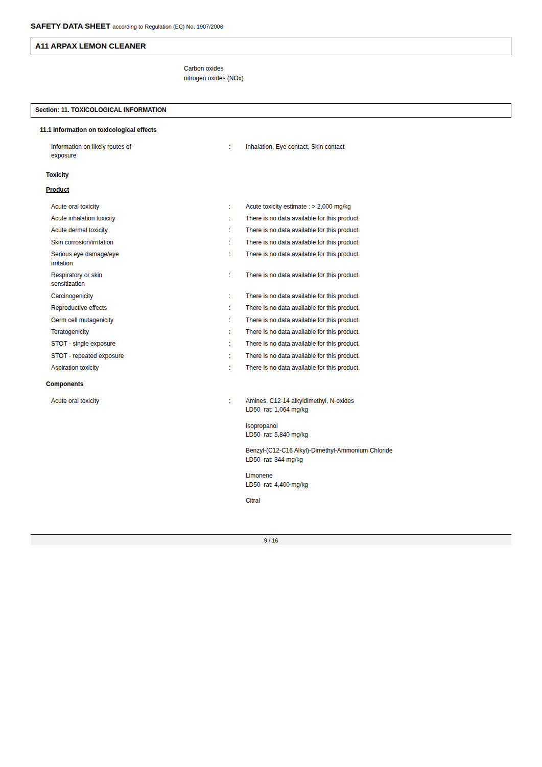SAFETY DATA SHEET according to Regulation (EC) No. 1907/2006
A11 ARPAX LEMON CLEANER
Carbon oxides
nitrogen oxides (NOx)
Section: 11. TOXICOLOGICAL INFORMATION
11.1 Information on toxicological effects
| Information on likely routes of exposure | : | Inhalation, Eye contact, Skin contact |
Toxicity
Product
| Acute oral toxicity | : | Acute toxicity estimate : > 2,000 mg/kg |
| Acute inhalation toxicity | : | There is no data available for this product. |
| Acute dermal toxicity | : | There is no data available for this product. |
| Skin corrosion/irritation | : | There is no data available for this product. |
| Serious eye damage/eye irritation | : | There is no data available for this product. |
| Respiratory or skin sensitization | : | There is no data available for this product. |
| Carcinogenicity | : | There is no data available for this product. |
| Reproductive effects | : | There is no data available for this product. |
| Germ cell mutagenicity | : | There is no data available for this product. |
| Teratogenicity | : | There is no data available for this product. |
| STOT - single exposure | : | There is no data available for this product. |
| STOT - repeated exposure | : | There is no data available for this product. |
| Aspiration toxicity | : | There is no data available for this product. |
Components
| Acute oral toxicity | : | Amines, C12-14 alkyldimethyl, N-oxides LD50 rat: 1,064 mg/kg Isopropanol LD50 rat: 5,840 mg/kg Benzyl-(C12-C16 Alkyl)-Dimethyl-Ammonium Chloride LD50 rat: 344 mg/kg Limonene LD50 rat: 4,400 mg/kg Citral |
9 / 16